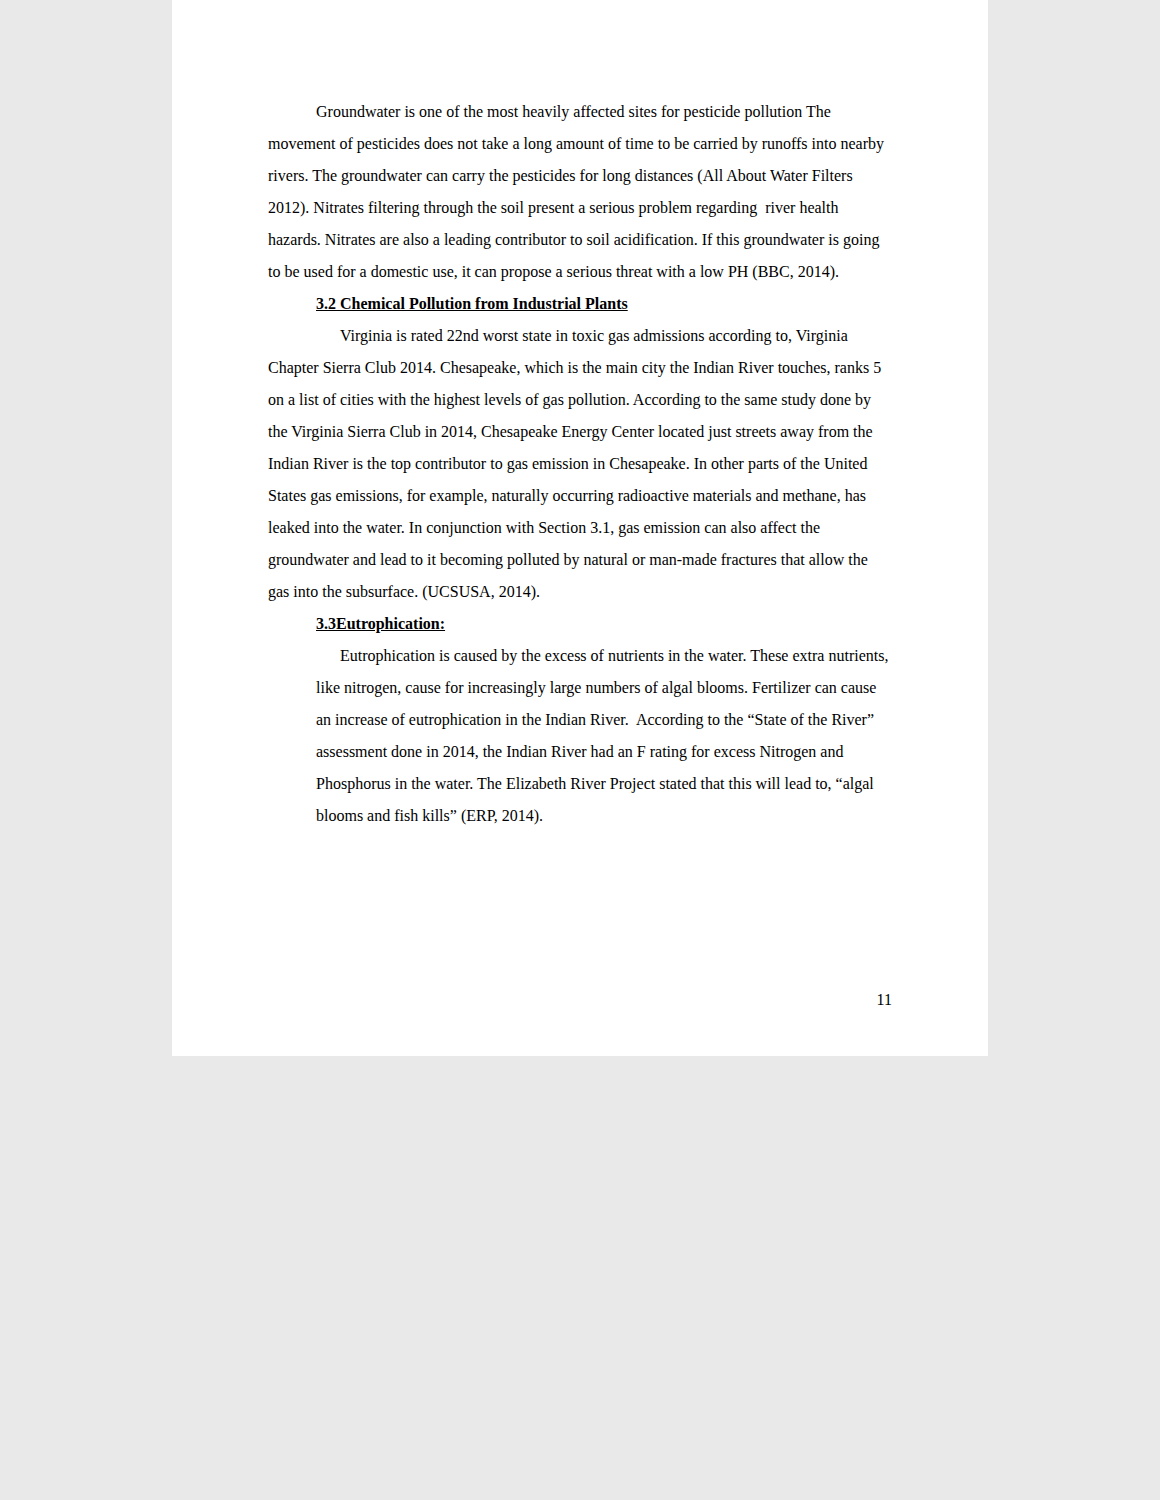Groundwater is one of the most heavily affected sites for pesticide pollution The movement of pesticides does not take a long amount of time to be carried by runoffs into nearby rivers. The groundwater can carry the pesticides for long distances (All About Water Filters 2012). Nitrates filtering through the soil present a serious problem regarding river health hazards. Nitrates are also a leading contributor to soil acidification. If this groundwater is going to be used for a domestic use, it can propose a serious threat with a low PH (BBC, 2014).
3.2 Chemical Pollution from Industrial Plants
Virginia is rated 22nd worst state in toxic gas admissions according to, Virginia Chapter Sierra Club 2014. Chesapeake, which is the main city the Indian River touches, ranks 5 on a list of cities with the highest levels of gas pollution. According to the same study done by the Virginia Sierra Club in 2014, Chesapeake Energy Center located just streets away from the Indian River is the top contributor to gas emission in Chesapeake. In other parts of the United States gas emissions, for example, naturally occurring radioactive materials and methane, has leaked into the water. In conjunction with Section 3.1, gas emission can also affect the groundwater and lead to it becoming polluted by natural or man-made fractures that allow the gas into the subsurface. (UCSUSA, 2014).
3.3Eutrophication:
Eutrophication is caused by the excess of nutrients in the water. These extra nutrients, like nitrogen, cause for increasingly large numbers of algal blooms. Fertilizer can cause an increase of eutrophication in the Indian River. According to the “State of the River” assessment done in 2014, the Indian River had an F rating for excess Nitrogen and Phosphorus in the water. The Elizabeth River Project stated that this will lead to, “algal blooms and fish kills” (ERP, 2014).
11